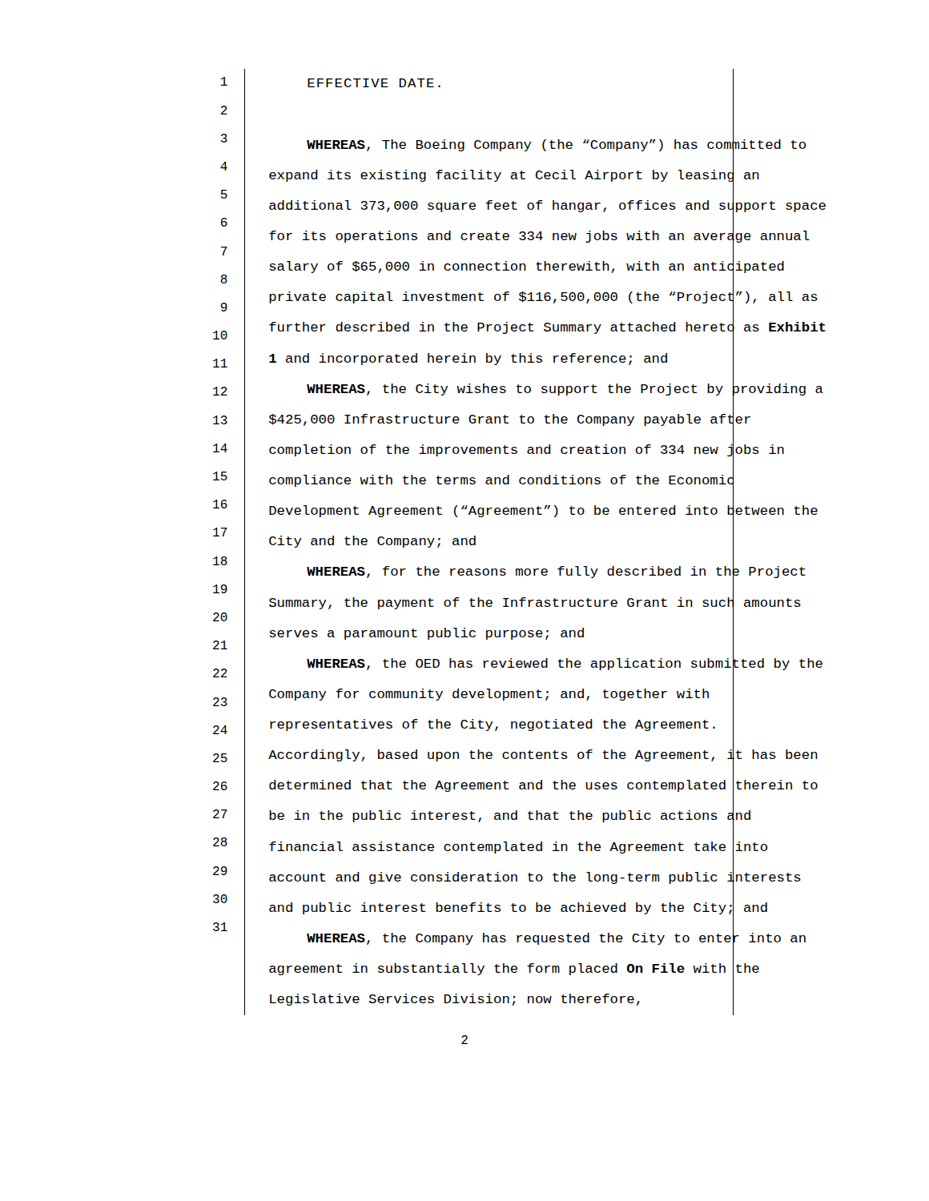1
2
3
4
5
6
7
8
9
10
11
12
13
14
15
16
17
18
19
20
21
22
23
24
25
26
27
28
29
30
31
EFFECTIVE DATE.
WHEREAS, The Boeing Company (the “Company”) has committed to
expand its existing facility at Cecil Airport by leasing an
additional 373,000 square feet of hangar, offices and support space
for its operations and create 334 new jobs with an average annual
salary of $65,000 in connection therewith, with an anticipated
private capital investment of $116,500,000 (the “Project”), all as
further described in the Project Summary attached hereto as Exhibit
1 and incorporated herein by this reference; and
WHEREAS, the City wishes to support the Project by providing a
$425,000 Infrastructure Grant to the Company payable after
completion of the improvements and creation of 334 new jobs in
compliance with the terms and conditions of the Economic
Development Agreement (“Agreement”) to be entered into between the
City and the Company; and
WHEREAS, for the reasons more fully described in the Project
Summary, the payment of the Infrastructure Grant in such amounts
serves a paramount public purpose; and
WHEREAS, the OED has reviewed the application submitted by the
Company for community development; and, together with
representatives of the City, negotiated the Agreement.
Accordingly, based upon the contents of the Agreement, it has been
determined that the Agreement and the uses contemplated therein to
be in the public interest, and that the public actions and
financial assistance contemplated in the Agreement take into
account and give consideration to the long-term public interests
and public interest benefits to be achieved by the City; and
WHEREAS, the Company has requested the City to enter into an
agreement in substantially the form placed On File with the
Legislative Services Division; now therefore,
2